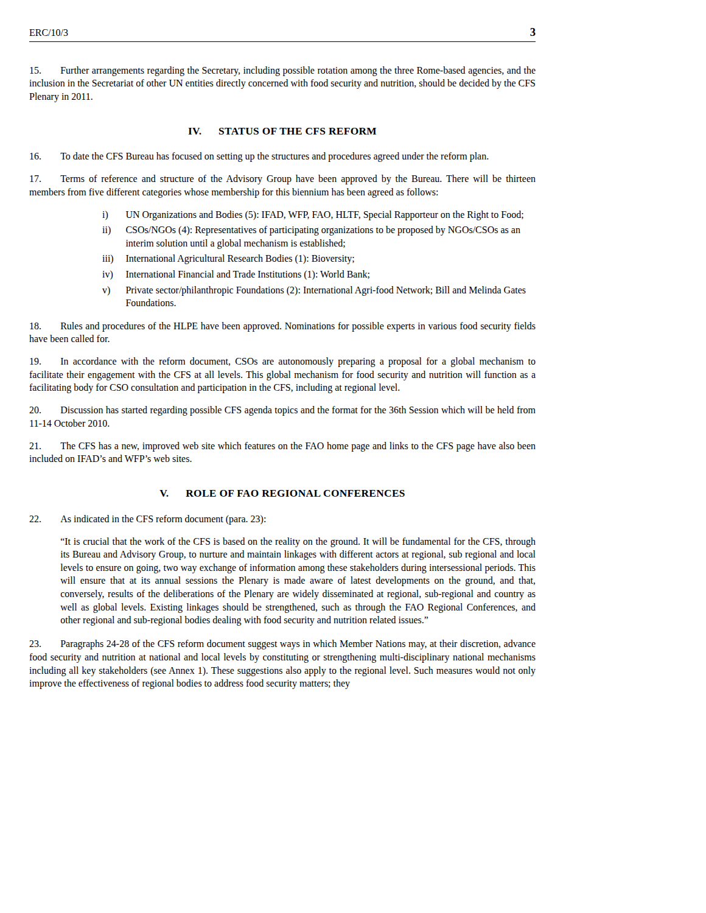ERC/10/3 3
15. Further arrangements regarding the Secretary, including possible rotation among the three Rome-based agencies, and the inclusion in the Secretariat of other UN entities directly concerned with food security and nutrition, should be decided by the CFS Plenary in 2011.
IV. STATUS OF THE CFS REFORM
16. To date the CFS Bureau has focused on setting up the structures and procedures agreed under the reform plan.
17. Terms of reference and structure of the Advisory Group have been approved by the Bureau. There will be thirteen members from five different categories whose membership for this biennium has been agreed as follows:
i) UN Organizations and Bodies (5): IFAD, WFP, FAO, HLTF, Special Rapporteur on the Right to Food;
ii) CSOs/NGOs (4): Representatives of participating organizations to be proposed by NGOs/CSOs as an interim solution until a global mechanism is established;
iii) International Agricultural Research Bodies (1): Bioversity;
iv) International Financial and Trade Institutions (1): World Bank;
v) Private sector/philanthropic Foundations (2): International Agri-food Network; Bill and Melinda Gates Foundations.
18. Rules and procedures of the HLPE have been approved. Nominations for possible experts in various food security fields have been called for.
19. In accordance with the reform document, CSOs are autonomously preparing a proposal for a global mechanism to facilitate their engagement with the CFS at all levels. This global mechanism for food security and nutrition will function as a facilitating body for CSO consultation and participation in the CFS, including at regional level.
20. Discussion has started regarding possible CFS agenda topics and the format for the 36th Session which will be held from 11-14 October 2010.
21. The CFS has a new, improved web site which features on the FAO home page and links to the CFS page have also been included on IFAD’s and WFP’s web sites.
V. ROLE OF FAO REGIONAL CONFERENCES
22. As indicated in the CFS reform document (para. 23):
“It is crucial that the work of the CFS is based on the reality on the ground. It will be fundamental for the CFS, through its Bureau and Advisory Group, to nurture and maintain linkages with different actors at regional, sub regional and local levels to ensure on going, two way exchange of information among these stakeholders during intersessional periods. This will ensure that at its annual sessions the Plenary is made aware of latest developments on the ground, and that, conversely, results of the deliberations of the Plenary are widely disseminated at regional, sub-regional and country as well as global levels. Existing linkages should be strengthened, such as through the FAO Regional Conferences, and other regional and sub-regional bodies dealing with food security and nutrition related issues.”
23. Paragraphs 24-28 of the CFS reform document suggest ways in which Member Nations may, at their discretion, advance food security and nutrition at national and local levels by constituting or strengthening multi-disciplinary national mechanisms including all key stakeholders (see Annex 1). These suggestions also apply to the regional level. Such measures would not only improve the effectiveness of regional bodies to address food security matters; they